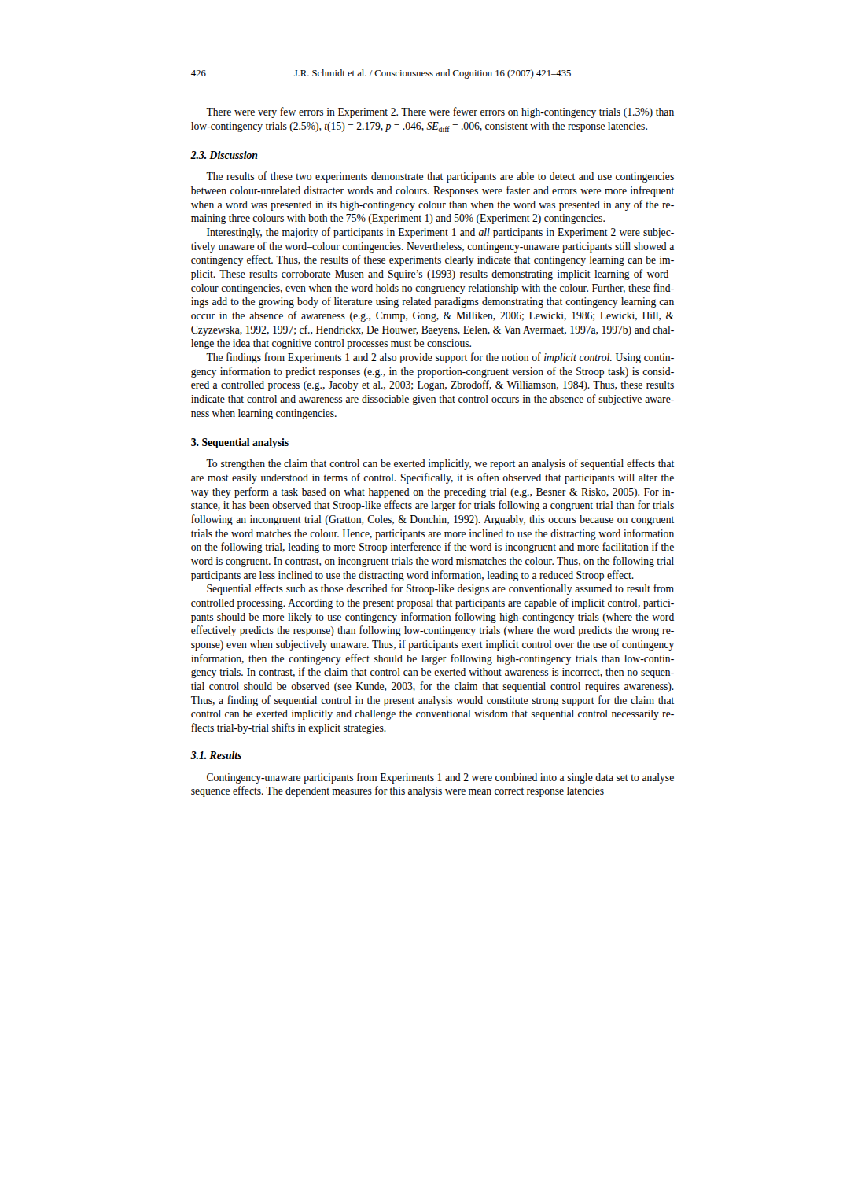426 J.R. Schmidt et al. / Consciousness and Cognition 16 (2007) 421–435
There were very few errors in Experiment 2. There were fewer errors on high-contingency trials (1.3%) than low-contingency trials (2.5%), t(15) = 2.179, p = .046, SEdiff = .006, consistent with the response latencies.
2.3. Discussion
The results of these two experiments demonstrate that participants are able to detect and use contingencies between colour-unrelated distracter words and colours. Responses were faster and errors were more infrequent when a word was presented in its high-contingency colour than when the word was presented in any of the remaining three colours with both the 75% (Experiment 1) and 50% (Experiment 2) contingencies.
Interestingly, the majority of participants in Experiment 1 and all participants in Experiment 2 were subjectively unaware of the word–colour contingencies. Nevertheless, contingency-unaware participants still showed a contingency effect. Thus, the results of these experiments clearly indicate that contingency learning can be implicit. These results corroborate Musen and Squire’s (1993) results demonstrating implicit learning of word–colour contingencies, even when the word holds no congruency relationship with the colour. Further, these findings add to the growing body of literature using related paradigms demonstrating that contingency learning can occur in the absence of awareness (e.g., Crump, Gong, & Milliken, 2006; Lewicki, 1986; Lewicki, Hill, & Czyzewska, 1992, 1997; cf., Hendrickx, De Houwer, Baeyens, Eelen, & Van Avermaet, 1997a, 1997b) and challenge the idea that cognitive control processes must be conscious.
The findings from Experiments 1 and 2 also provide support for the notion of implicit control. Using contingency information to predict responses (e.g., in the proportion-congruent version of the Stroop task) is considered a controlled process (e.g., Jacoby et al., 2003; Logan, Zbrodoff, & Williamson, 1984). Thus, these results indicate that control and awareness are dissociable given that control occurs in the absence of subjective awareness when learning contingencies.
3. Sequential analysis
To strengthen the claim that control can be exerted implicitly, we report an analysis of sequential effects that are most easily understood in terms of control. Specifically, it is often observed that participants will alter the way they perform a task based on what happened on the preceding trial (e.g., Besner & Risko, 2005). For instance, it has been observed that Stroop-like effects are larger for trials following a congruent trial than for trials following an incongruent trial (Gratton, Coles, & Donchin, 1992). Arguably, this occurs because on congruent trials the word matches the colour. Hence, participants are more inclined to use the distracting word information on the following trial, leading to more Stroop interference if the word is incongruent and more facilitation if the word is congruent. In contrast, on incongruent trials the word mismatches the colour. Thus, on the following trial participants are less inclined to use the distracting word information, leading to a reduced Stroop effect.
Sequential effects such as those described for Stroop-like designs are conventionally assumed to result from controlled processing. According to the present proposal that participants are capable of implicit control, participants should be more likely to use contingency information following high-contingency trials (where the word effectively predicts the response) than following low-contingency trials (where the word predicts the wrong response) even when subjectively unaware. Thus, if participants exert implicit control over the use of contingency information, then the contingency effect should be larger following high-contingency trials than low-contingency trials. In contrast, if the claim that control can be exerted without awareness is incorrect, then no sequential control should be observed (see Kunde, 2003, for the claim that sequential control requires awareness). Thus, a finding of sequential control in the present analysis would constitute strong support for the claim that control can be exerted implicitly and challenge the conventional wisdom that sequential control necessarily reflects trial-by-trial shifts in explicit strategies.
3.1. Results
Contingency-unaware participants from Experiments 1 and 2 were combined into a single data set to analyse sequence effects. The dependent measures for this analysis were mean correct response latencies